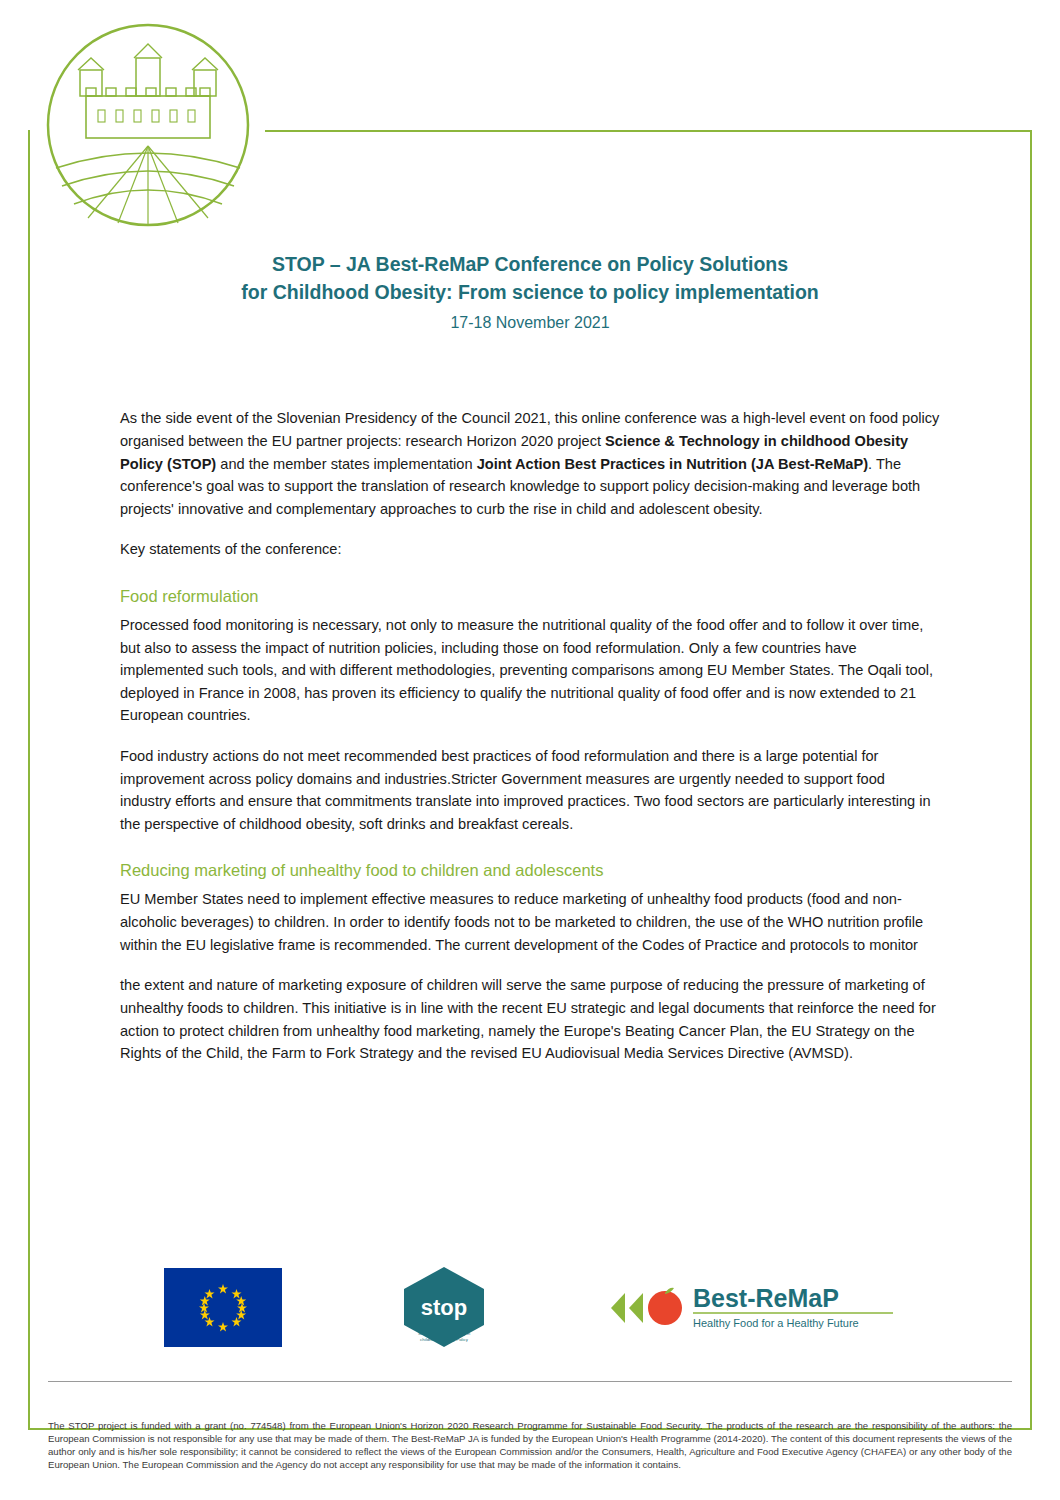STOP – JA Best-ReMaP Conference on Policy Solutions
for Childhood Obesity: From science to policy implementation
17-18 November 2021
As the side event of the Slovenian Presidency of the Council 2021, this online conference was a high-level event on food policy organised between the EU partner projects: research Horizon 2020 project Science & Technology in childhood Obesity Policy (STOP) and the member states implementation Joint Action Best Practices in Nutrition (JA Best-ReMaP). The conference's goal was to support the translation of research knowledge to support policy decision-making and leverage both projects' innovative and complementary approaches to curb the rise in child and adolescent obesity.
Key statements of the conference:
Food reformulation
Processed food monitoring is necessary, not only to measure the nutritional quality of the food offer and to follow it over time, but also to assess the impact of nutrition policies, including those on food reformulation. Only a few countries have implemented such tools, and with different methodologies, preventing comparisons among EU Member States. The Oqali tool, deployed in France in 2008, has proven its efficiency to qualify the nutritional quality of food offer and is now extended to 21 European countries.
Food industry actions do not meet recommended best practices of food reformulation and there is a large potential for improvement across policy domains and industries.Stricter Government measures are urgently needed to support food industry efforts and ensure that commitments translate into improved practices. Two food sectors are particularly interesting in the perspective of childhood obesity, soft drinks and breakfast cereals.
Reducing marketing of unhealthy food to children and adolescents
EU Member States need to implement effective measures to reduce marketing of unhealthy food products (food and non-alcoholic beverages) to children. In order to identify foods not to be marketed to children, the use of the WHO nutrition profile within the EU legislative frame is recommended. The current development of the Codes of Practice and protocols to monitor
the extent and nature of marketing exposure of children will serve the same purpose of reducing the pressure of marketing of unhealthy foods to children. This initiative is in line with the recent EU strategic and legal documents that reinforce the need for action to protect children from unhealthy food marketing, namely the Europe's Beating Cancer Plan, the EU Strategy on the Rights of the Child, the Farm to Fork Strategy and the revised EU Audiovisual Media Services Directive (AVMSD).
stop Science and Technology in childhood Obesity Policy
Best-ReMaP Healthy Food for a Healthy Future
The STOP project is funded with a grant (no. 774548) from the European Union's Horizon 2020 Research Programme for Sustainable Food Security. The products of the research are the responsibility of the authors: the European Commission is not responsible for any use that may be made of them. The Best-ReMaP JA is funded by the European Union's Health Programme (2014-2020). The content of this document represents the views of the author only and is his/her sole responsibility; it cannot be considered to reflect the views of the European Commission and/or the Consumers, Health, Agriculture and Food Executive Agency (CHAFEA) or any other body of the European Union. The European Commission and the Agency do not accept any responsibility for use that may be made of the information it contains.